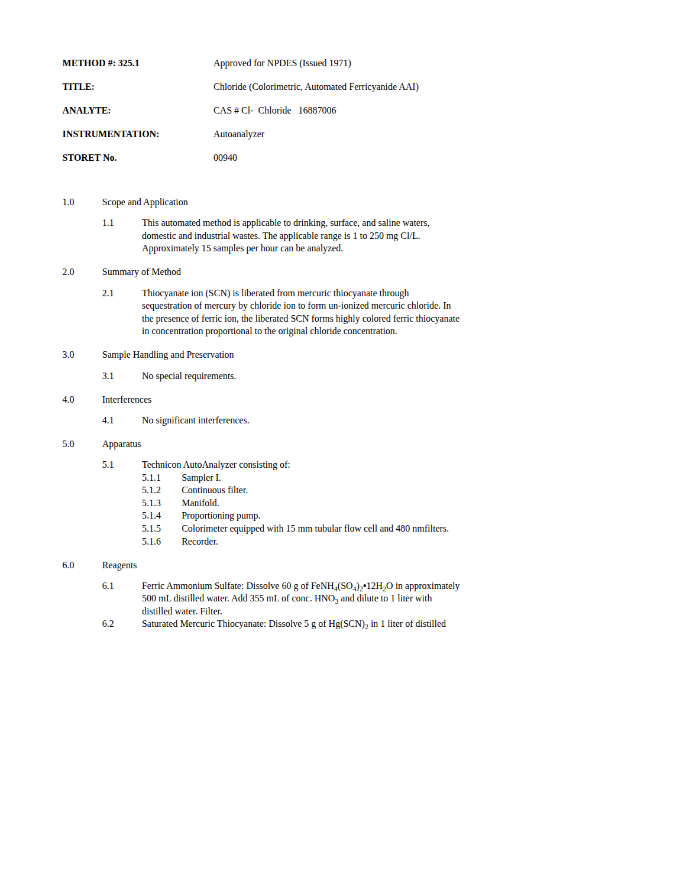| METHOD #: 325.1 | Approved for NPDES (Issued 1971) |
| TITLE: | Chloride (Colorimetric, Automated Ferricyanide AAI) |
| ANALYTE: | CAS # Cl- Chloride 16887006 |
| INSTRUMENTATION: | Autoanalyzer |
| STORET No. | 00940 |
| 1.0 | Scope and Application |
| | 1.1 | This automated method is applicable to drinking, surface, and saline waters, domestic and industrial wastes. The applicable range is 1 to 250 mg Cl/L. Approximately 15 samples per hour can be analyzed. |
| 2.0 | Summary of Method |
| | 2.1 | Thiocyanate ion (SCN) is liberated from mercuric thiocyanate through sequestration of mercury by chloride ion to form un-ionized mercuric chloride. In the presence of ferric ion, the liberated SCN forms highly colored ferric thiocyanate in concentration proportional to the original chloride concentration. |
| 3.0 | Sample Handling and Preservation |
| | 3.1 | No special requirements. |
| 4.0 | Interferences |
| | 4.1 | No significant interferences. |
| 5.0 | Apparatus |
| | 5.1 | Technicon AutoAnalyzer consisting of: / 5.1.1 / Sampler I. / / 5.1.2 / Continuous filter. / / 5.1.3 / Manifold. / / 5.1.4 / Proportioning pump. / / 5.1.5 / Colorimeter equipped with 15 mm tubular flow cell and 480 nmfilters. / / 5.1.6 / Recorder. / |
| 6.0 | Reagents |
| | 6.1 | Ferric Ammonium Sulfate: Dissolve 60 g of FeNH 4 (SO 4 ) 2 • 12H 2 O in approximately 500 mL distilled water. Add 355 mL of conc. HNO 3 and dilute to 1 liter with distilled water. Filter. |
| | 6.2 | Saturated Mercuric Thiocyanate: Dissolve 5 g of Hg(SCN) 2 in 1 liter of distilled |